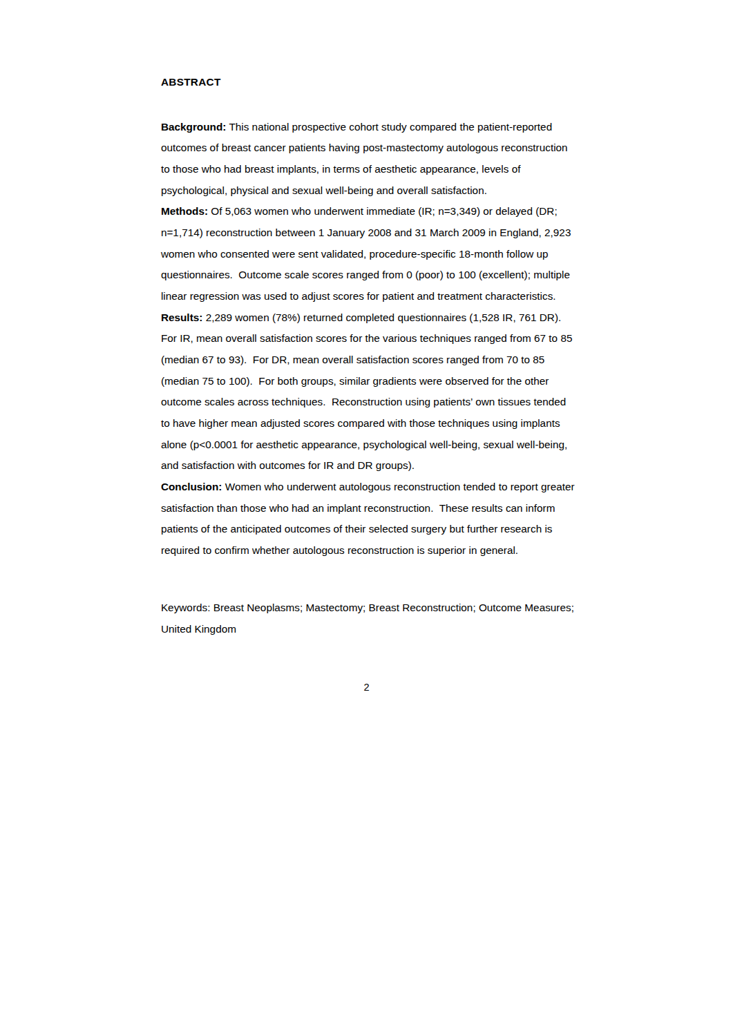ABSTRACT
Background: This national prospective cohort study compared the patient-reported outcomes of breast cancer patients having post-mastectomy autologous reconstruction to those who had breast implants, in terms of aesthetic appearance, levels of psychological, physical and sexual well-being and overall satisfaction.
Methods: Of 5,063 women who underwent immediate (IR; n=3,349) or delayed (DR; n=1,714) reconstruction between 1 January 2008 and 31 March 2009 in England, 2,923 women who consented were sent validated, procedure-specific 18-month follow up questionnaires. Outcome scale scores ranged from 0 (poor) to 100 (excellent); multiple linear regression was used to adjust scores for patient and treatment characteristics.
Results: 2,289 women (78%) returned completed questionnaires (1,528 IR, 761 DR). For IR, mean overall satisfaction scores for the various techniques ranged from 67 to 85 (median 67 to 93). For DR, mean overall satisfaction scores ranged from 70 to 85 (median 75 to 100). For both groups, similar gradients were observed for the other outcome scales across techniques. Reconstruction using patients’ own tissues tended to have higher mean adjusted scores compared with those techniques using implants alone (p<0.0001 for aesthetic appearance, psychological well-being, sexual well-being, and satisfaction with outcomes for IR and DR groups).
Conclusion: Women who underwent autologous reconstruction tended to report greater satisfaction than those who had an implant reconstruction. These results can inform patients of the anticipated outcomes of their selected surgery but further research is required to confirm whether autologous reconstruction is superior in general.
Keywords: Breast Neoplasms; Mastectomy; Breast Reconstruction; Outcome Measures; United Kingdom
2